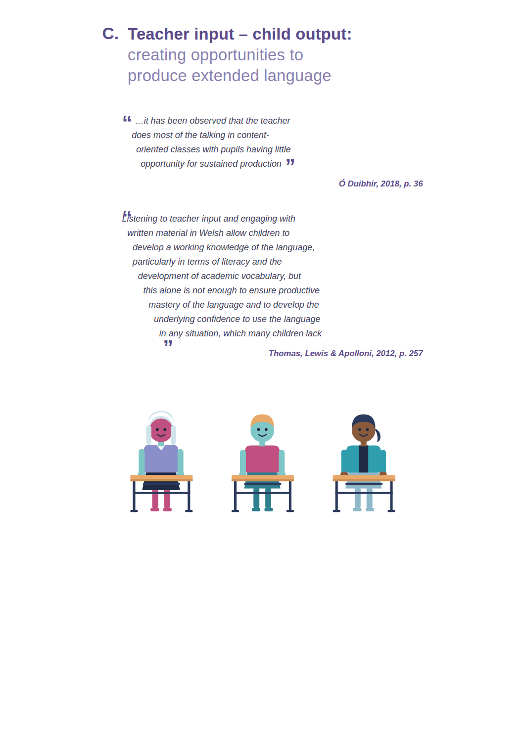C.
Teacher input – child output: creating opportunities to produce extended language
“…it has been observed that the teacher does most of the talking in content- oriented classes with pupils having little opportunity for sustained production”
Ó Duibhir, 2018, p. 36
“Listening to teacher input and engaging with written material in Welsh allow children to develop a working knowledge of the language, particularly in terms of literacy and the development of academic vocabulary, but this alone is not enough to ensure productive mastery of the language and to develop the underlying confidence to use the language in any situation, which many children lack”
Thomas, Lewis & Apolloni, 2012, p. 257